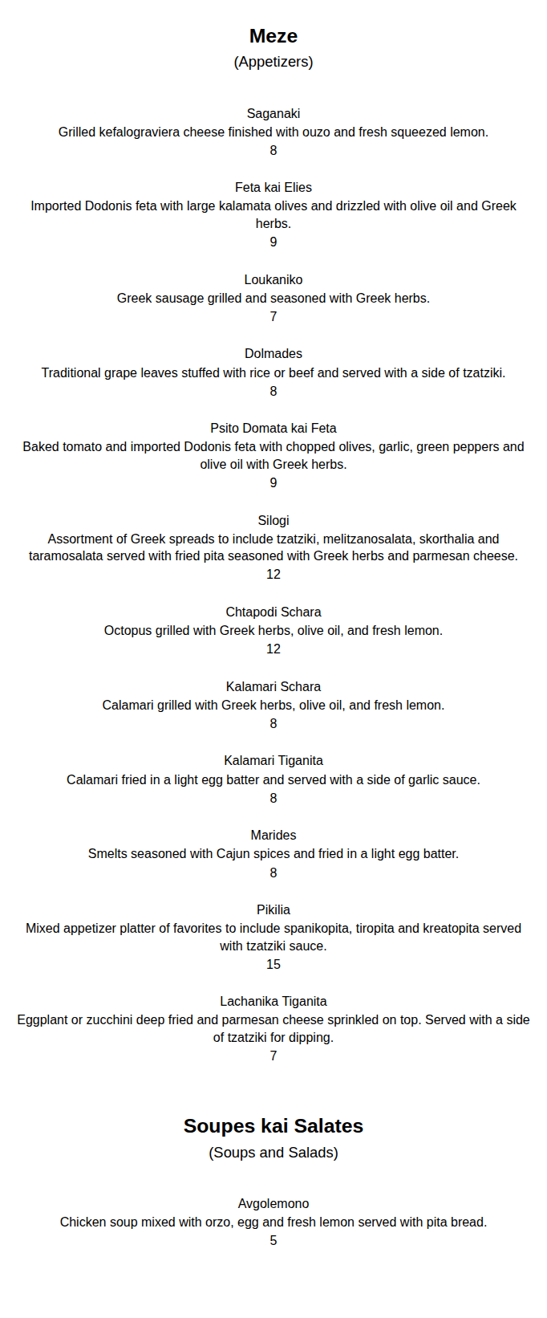Meze
(Appetizers)
Saganaki
Grilled kefalograviera cheese finished with ouzo and fresh squeezed lemon.
8
Feta kai Elies
Imported Dodonis feta with large kalamata olives and drizzled with olive oil and Greek herbs.
9
Loukaniko
Greek sausage grilled and seasoned with Greek herbs.
7
Dolmades
Traditional grape leaves stuffed with rice or beef and served with a side of tzatziki.
8
Psito Domata kai Feta
Baked tomato and imported Dodonis feta with chopped olives, garlic, green peppers and olive oil with Greek herbs.
9
Silogi
Assortment of Greek spreads to include tzatziki, melitzanosalata, skorthalia and taramosalata served with fried pita seasoned with Greek herbs and parmesan cheese.
12
Chtapodi Schara
Octopus grilled with Greek herbs, olive oil, and fresh lemon.
12
Kalamari Schara
Calamari grilled with Greek herbs, olive oil, and fresh lemon.
8
Kalamari Tiganita
Calamari fried in a light egg batter and served with a side of garlic sauce.
8
Marides
Smelts seasoned with Cajun spices and fried in a light egg batter.
8
Pikilia
Mixed appetizer platter of favorites to include spanikopita, tiropita and kreatopita served with tzatziki sauce.
15
Lachanika Tiganita
Eggplant or zucchini deep fried and parmesan cheese sprinkled on top. Served with a side of tzatziki for dipping.
7
Soupes kai Salates
(Soups and Salads)
Avgolemono
Chicken soup mixed with orzo, egg and fresh lemon served with pita bread.
5